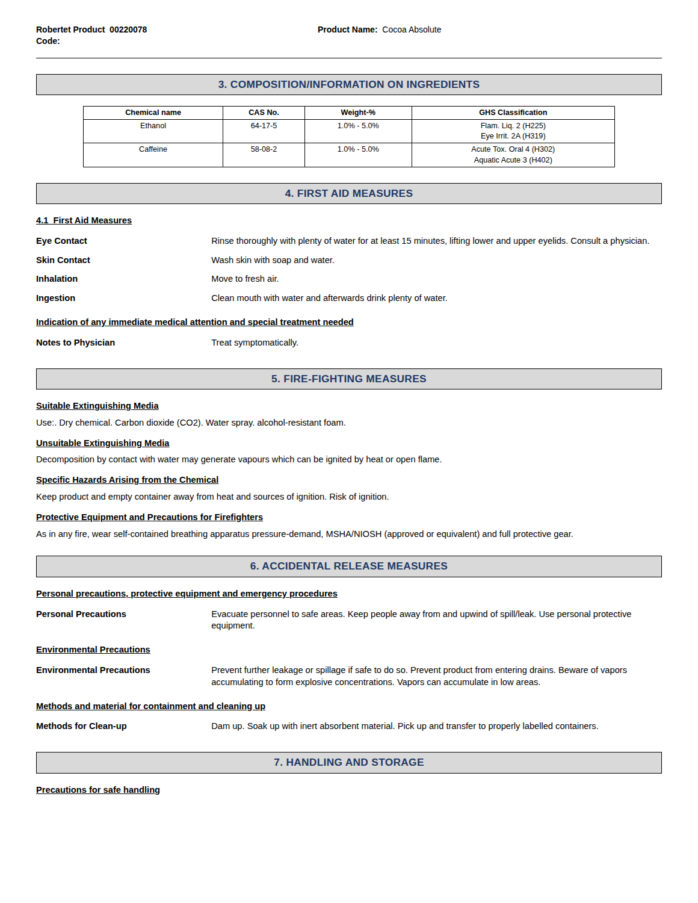Robertet Product 00220078
Code:
Product Name: Cocoa Absolute
3. COMPOSITION/INFORMATION ON INGREDIENTS
| Chemical name | CAS No. | Weight-% | GHS Classification |
| --- | --- | --- | --- |
| Ethanol | 64-17-5 | 1.0% - 5.0% | Flam. Liq. 2 (H225) Eye Irrit. 2A (H319) |
| Caffeine | 58-08-2 | 1.0% - 5.0% | Acute Tox. Oral 4 (H302) Aquatic Acute 3 (H402) |
4. FIRST AID MEASURES
4.1 First Aid Measures
| Eye Contact | Rinse thoroughly with plenty of water for at least 15 minutes, lifting lower and upper eyelids. Consult a physician. |
| Skin Contact | Wash skin with soap and water. |
| Inhalation | Move to fresh air. |
| Ingestion | Clean mouth with water and afterwards drink plenty of water. |
Indication of any immediate medical attention and special treatment needed
| Notes to Physician | Treat symptomatically. |
5. FIRE-FIGHTING MEASURES
Suitable Extinguishing Media
Use:. Dry chemical. Carbon dioxide (CO2). Water spray. alcohol-resistant foam.
Unsuitable Extinguishing Media
Decomposition by contact with water may generate vapours which can be ignited by heat or open flame.
Specific Hazards Arising from the Chemical
Keep product and empty container away from heat and sources of ignition. Risk of ignition.
Protective Equipment and Precautions for Firefighters
As in any fire, wear self-contained breathing apparatus pressure-demand, MSHA/NIOSH (approved or equivalent) and full protective gear.
6. ACCIDENTAL RELEASE MEASURES
Personal precautions, protective equipment and emergency procedures
| Personal Precautions | Evacuate personnel to safe areas. Keep people away from and upwind of spill/leak. Use personal protective equipment. |
Environmental Precautions
| Environmental Precautions | Prevent further leakage or spillage if safe to do so. Prevent product from entering drains. Beware of vapors accumulating to form explosive concentrations. Vapors can accumulate in low areas. |
Methods and material for containment and cleaning up
| Methods for Clean-up | Dam up. Soak up with inert absorbent material. Pick up and transfer to properly labelled containers. |
7. HANDLING AND STORAGE
Precautions for safe handling